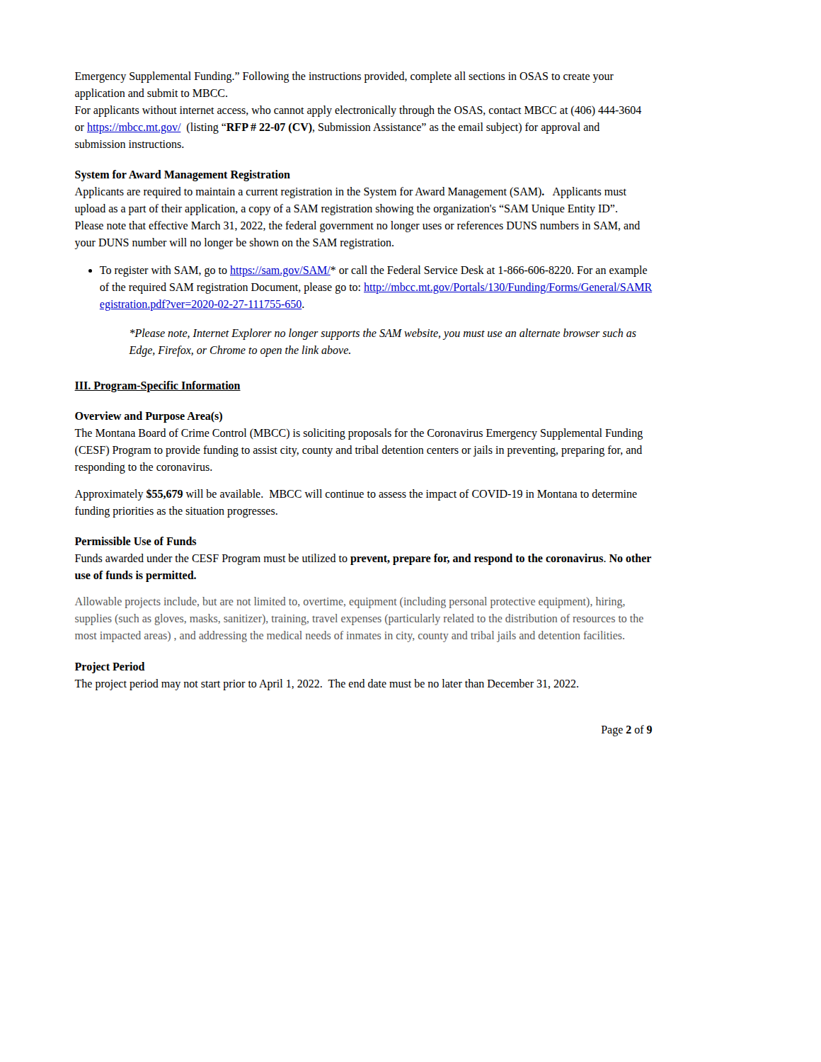Emergency Supplemental Funding.” Following the instructions provided, complete all sections in OSAS to create your application and submit to MBCC.
For applicants without internet access, who cannot apply electronically through the OSAS, contact MBCC at (406) 444-3604 or https://mbcc.mt.gov/ (listing “RFP # 22-07 (CV), Submission Assistance” as the email subject) for approval and submission instructions.
System for Award Management Registration
Applicants are required to maintain a current registration in the System for Award Management (SAM). Applicants must upload as a part of their application, a copy of a SAM registration showing the organization's “SAM Unique Entity ID”. Please note that effective March 31, 2022, the federal government no longer uses or references DUNS numbers in SAM, and your DUNS number will no longer be shown on the SAM registration.
To register with SAM, go to https://sam.gov/SAM/* or call the Federal Service Desk at 1-866-606-8220. For an example of the required SAM registration Document, please go to: http://mbcc.mt.gov/Portals/130/Funding/Forms/General/SAMRegistration.pdf?ver=2020-02-27-111755-650.
*Please note, Internet Explorer no longer supports the SAM website, you must use an alternate browser such as Edge, Firefox, or Chrome to open the link above.
III. Program-Specific Information
Overview and Purpose Area(s)
The Montana Board of Crime Control (MBCC) is soliciting proposals for the Coronavirus Emergency Supplemental Funding (CESF) Program to provide funding to assist city, county and tribal detention centers or jails in preventing, preparing for, and responding to the coronavirus.
Approximately $55,679 will be available. MBCC will continue to assess the impact of COVID-19 in Montana to determine funding priorities as the situation progresses.
Permissible Use of Funds
Funds awarded under the CESF Program must be utilized to prevent, prepare for, and respond to the coronavirus. No other use of funds is permitted.
Allowable projects include, but are not limited to, overtime, equipment (including personal protective equipment), hiring, supplies (such as gloves, masks, sanitizer), training, travel expenses (particularly related to the distribution of resources to the most impacted areas) , and addressing the medical needs of inmates in city, county and tribal jails and detention facilities.
Project Period
The project period may not start prior to April 1, 2022. The end date must be no later than December 31, 2022.
Page 2 of 9